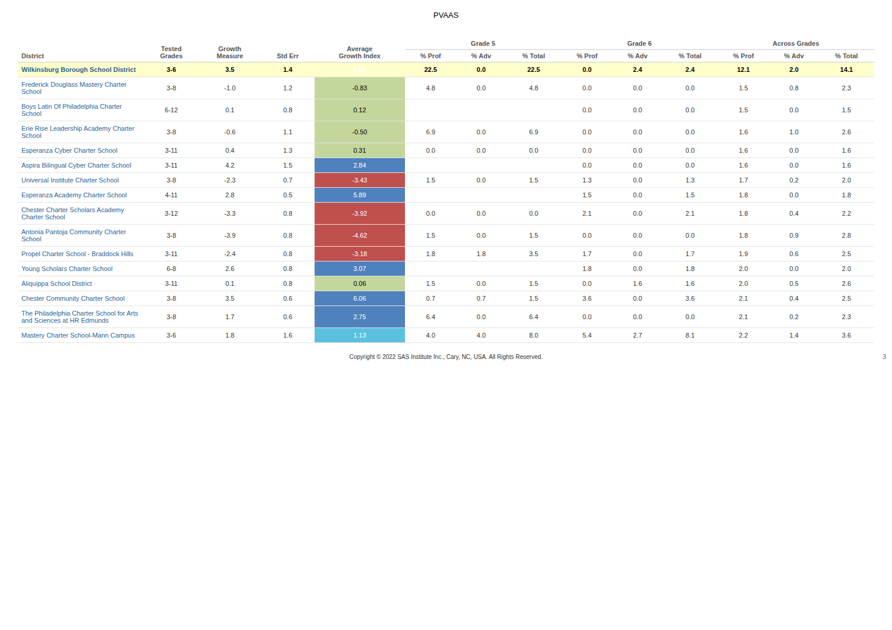PVAAS
| District | Tested Grades | Growth Measure | Std Err | Average Growth Index | Grade 5 | Grade 6 | Across Grades |
| --- | --- | --- | --- | --- | --- | --- | --- |
| % Prof | % Adv | % Total | % Prof | % Adv | % Total | % Prof | % Adv | % Total |
| Wilkinsburg Borough School District | 3-6 | 3.5 | 1.4 | 2.53 | 22.5 | 0.0 | 22.5 | 0.0 | 2.4 | 2.4 | 12.1 | 2.0 | 14.1 |
| Frederick Douglass Mastery Charter School | 3-8 | -1.0 | 1.2 | -0.83 | 4.8 | 0.0 | 4.8 | 0.0 | 0.0 | 0.0 | 1.5 | 0.8 | 2.3 |
| Boys Latin Of Philadelphia Charter School | 6-12 | 0.1 | 0.8 | 0.12 | | | | 0.0 | 0.0 | 0.0 | 1.5 | 0.0 | 1.5 |
| Erie Rise Leadership Academy Charter School | 3-8 | -0.6 | 1.1 | -0.50 | 6.9 | 0.0 | 6.9 | 0.0 | 0.0 | 0.0 | 1.6 | 1.0 | 2.6 |
| Esperanza Cyber Charter School | 3-11 | 0.4 | 1.3 | 0.31 | 0.0 | 0.0 | 0.0 | 0.0 | 0.0 | 0.0 | 1.6 | 0.0 | 1.6 |
| Aspira Bilingual Cyber Charter School | 3-11 | 4.2 | 1.5 | 2.84 | | | | 0.0 | 0.0 | 0.0 | 1.6 | 0.0 | 1.6 |
| Universal Institute Charter School | 3-8 | -2.3 | 0.7 | -3.43 | 1.5 | 0.0 | 1.5 | 1.3 | 0.0 | 1.3 | 1.7 | 0.2 | 2.0 |
| Esperanza Academy Charter School | 4-11 | 2.8 | 0.5 | 5.89 | | | | 1.5 | 0.0 | 1.5 | 1.8 | 0.0 | 1.8 |
| Chester Charter Scholars Academy Charter School | 3-12 | -3.3 | 0.8 | -3.92 | 0.0 | 0.0 | 0.0 | 2.1 | 0.0 | 2.1 | 1.8 | 0.4 | 2.2 |
| Antonia Pantoja Community Charter School | 3-8 | -3.9 | 0.8 | -4.62 | 1.5 | 0.0 | 1.5 | 0.0 | 0.0 | 0.0 | 1.8 | 0.9 | 2.8 |
| Propel Charter School - Braddock Hills | 3-11 | -2.4 | 0.8 | -3.18 | 1.8 | 1.8 | 3.5 | 1.7 | 0.0 | 1.7 | 1.9 | 0.6 | 2.5 |
| Young Scholars Charter School | 6-8 | 2.6 | 0.8 | 3.07 | | | | 1.8 | 0.0 | 1.8 | 2.0 | 0.0 | 2.0 |
| Aliquippa School District | 3-11 | 0.1 | 0.8 | 0.06 | 1.5 | 0.0 | 1.5 | 0.0 | 1.6 | 1.6 | 2.0 | 0.5 | 2.6 |
| Chester Community Charter School | 3-8 | 3.5 | 0.6 | 6.06 | 0.7 | 0.7 | 1.5 | 3.6 | 0.0 | 3.6 | 2.1 | 0.4 | 2.5 |
| The Philadelphia Charter School for Arts and Sciences at HR Edmunds | 3-8 | 1.7 | 0.6 | 2.75 | 6.4 | 0.0 | 6.4 | 0.0 | 0.0 | 0.0 | 2.1 | 0.2 | 2.3 |
| Mastery Charter School-Mann Campus | 3-6 | 1.8 | 1.6 | 1.13 | 4.0 | 4.0 | 8.0 | 5.4 | 2.7 | 8.1 | 2.2 | 1.4 | 3.6 |
Copyright © 2022 SAS Institute Inc., Cary, NC, USA. All Rights Reserved. 3